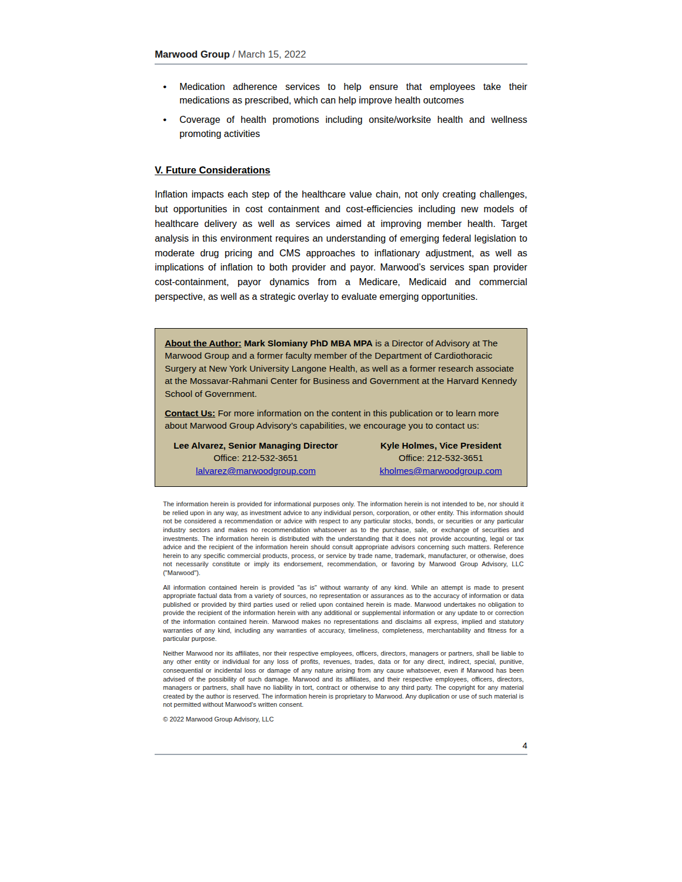Marwood Group / March 15, 2022
Medication adherence services to help ensure that employees take their medications as prescribed, which can help improve health outcomes
Coverage of health promotions including onsite/worksite health and wellness promoting activities
V. Future Considerations
Inflation impacts each step of the healthcare value chain, not only creating challenges, but opportunities in cost containment and cost-efficiencies including new models of healthcare delivery as well as services aimed at improving member health. Target analysis in this environment requires an understanding of emerging federal legislation to moderate drug pricing and CMS approaches to inflationary adjustment, as well as implications of inflation to both provider and payor. Marwood’s services span provider cost-containment, payor dynamics from a Medicare, Medicaid and commercial perspective, as well as a strategic overlay to evaluate emerging opportunities.
About the Author: Mark Slomiany PhD MBA MPA is a Director of Advisory at The Marwood Group and a former faculty member of the Department of Cardiothoracic Surgery at New York University Langone Health, as well as a former research associate at the Mossavar-Rahmani Center for Business and Government at the Harvard Kennedy School of Government.
Contact Us: For more information on the content in this publication or to learn more about Marwood Group Advisory’s capabilities, we encourage you to contact us:
Lee Alvarez, Senior Managing Director
Office: 212-532-3651
lalvarez@marwoodgroup.com
Kyle Holmes, Vice President
Office: 212-532-3651
kholmes@marwoodgroup.com
The information herein is provided for informational purposes only. The information herein is not intended to be, nor should it be relied upon in any way, as investment advice to any individual person, corporation, or other entity. This information should not be considered a recommendation or advice with respect to any particular stocks, bonds, or securities or any particular industry sectors and makes no recommendation whatsoever as to the purchase, sale, or exchange of securities and investments. The information herein is distributed with the understanding that it does not provide accounting, legal or tax advice and the recipient of the information herein should consult appropriate advisors concerning such matters. Reference herein to any specific commercial products, process, or service by trade name, trademark, manufacturer, or otherwise, does not necessarily constitute or imply its endorsement, recommendation, or favoring by Marwood Group Advisory, LLC ("Marwood").
All information contained herein is provided "as is" without warranty of any kind. While an attempt is made to present appropriate factual data from a variety of sources, no representation or assurances as to the accuracy of information or data published or provided by third parties used or relied upon contained herein is made. Marwood undertakes no obligation to provide the recipient of the information herein with any additional or supplemental information or any update to or correction of the information contained herein. Marwood makes no representations and disclaims all express, implied and statutory warranties of any kind, including any warranties of accuracy, timeliness, completeness, merchantability and fitness for a particular purpose.
Neither Marwood nor its affiliates, nor their respective employees, officers, directors, managers or partners, shall be liable to any other entity or individual for any loss of profits, revenues, trades, data or for any direct, indirect, special, punitive, consequential or incidental loss or damage of any nature arising from any cause whatsoever, even if Marwood has been advised of the possibility of such damage. Marwood and its affiliates, and their respective employees, officers, directors, managers or partners, shall have no liability in tort, contract or otherwise to any third party. The copyright for any material created by the author is reserved. The information herein is proprietary to Marwood. Any duplication or use of such material is not permitted without Marwood's written consent.
© 2022 Marwood Group Advisory, LLC
4